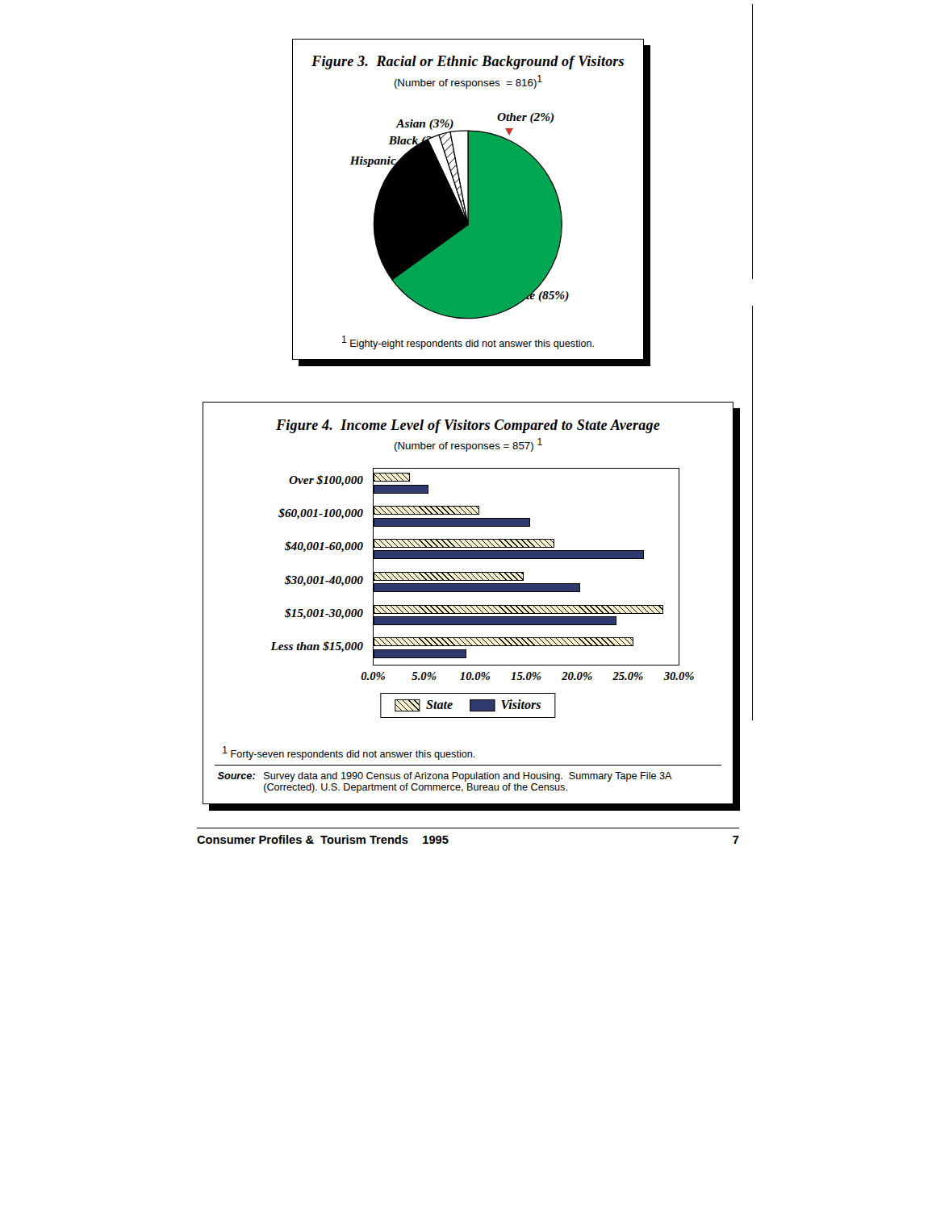Figure 3. Racial or Ethnic Background of Visitors
(Number of responses = 816)1
Asian (3%)
Other (2%)
Black (2%)
Hispanic (8%)
White (85%)
1 Eighty-eight respondents did not answer this question.
Figure 4. Income Level of Visitors Compared to State Average
(Number of responses = 857) 1
Over $100,000
$60,001-100,000
$40,001-60,000
$30,001-40,000
$15,001-30,000
Less than $15,000
0.0%
5.0%
10.0%
15.0%
20.0%
25.0%
30.0%
State
Visitors
1 Forty-seven respondents did not answer this question.
| Source: | Survey data and 1990 Census of Arizona Population and Housing. Summary Tape File 3A (Corrected). U.S. Department of Commerce, Bureau of the Census. |
Consumer Profiles & Tourism Trends1995
7